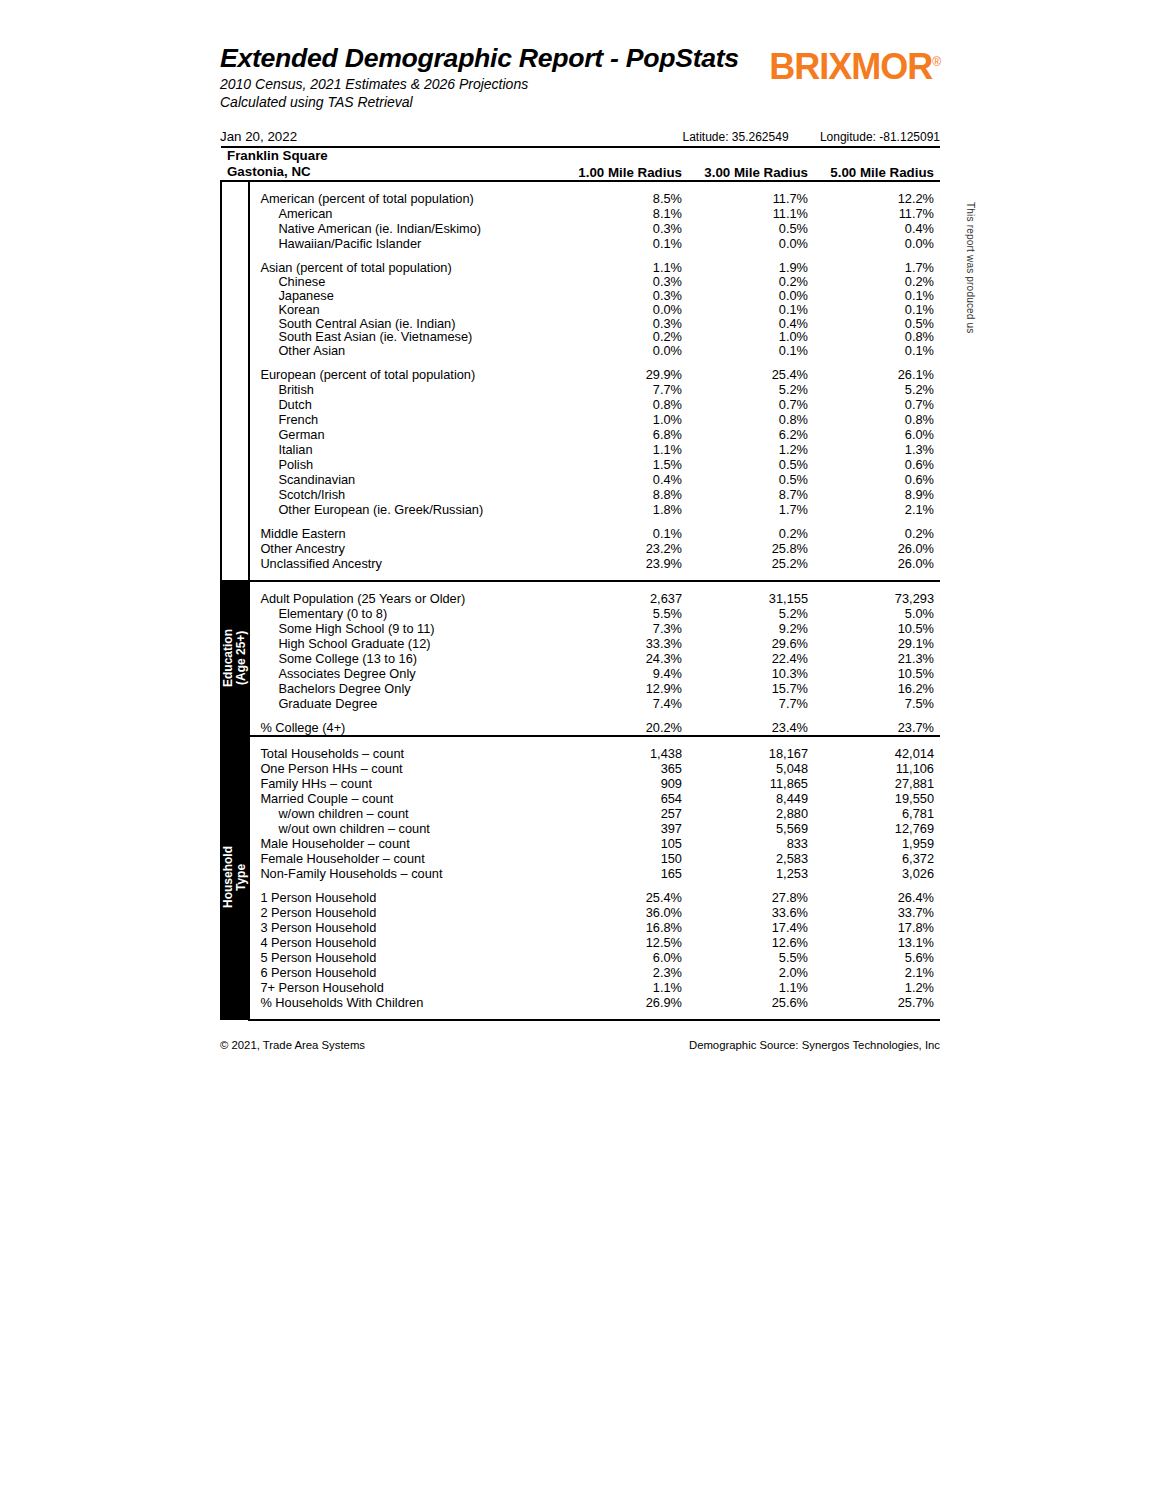BRIXMOR®
Extended Demographic Report - PopStats
2010 Census, 2021 Estimates & 2026 Projections
Calculated using TAS Retrieval
Jan 20, 2022
Latitude: 35.262549 Longitude: -81.125091
This report was produced us
| Franklin Square Gastonia, NC | 1.00 Mile Radius | 3.00 Mile Radius | 5.00 Mile Radius |
| | American (percent of total population) | 8.5% | 11.7% | 12.2% |
| | American | 8.1% | 11.1% | 11.7% |
| | Native American (ie. Indian/Eskimo) | 0.3% | 0.5% | 0.4% |
| | Hawaiian/Pacific Islander | 0.1% | 0.0% | 0.0% |
| | Asian (percent of total population) | 1.1% | 1.9% | 1.7% |
| | Chinese | 0.3% | 0.2% | 0.2% |
| | Japanese | 0.3% | 0.0% | 0.1% |
| | Korean | 0.0% | 0.1% | 0.1% |
| | South Central Asian (ie. Indian) | 0.3% | 0.4% | 0.5% |
| | South East Asian (ie. Vietnamese) | 0.2% | 1.0% | 0.8% |
| | Other Asian | 0.0% | 0.1% | 0.1% |
| | European (percent of total population) | 29.9% | 25.4% | 26.1% |
| | British | 7.7% | 5.2% | 5.2% |
| | Dutch | 0.8% | 0.7% | 0.7% |
| | French | 1.0% | 0.8% | 0.8% |
| | German | 6.8% | 6.2% | 6.0% |
| | Italian | 1.1% | 1.2% | 1.3% |
| | Polish | 1.5% | 0.5% | 0.6% |
| | Scandinavian | 0.4% | 0.5% | 0.6% |
| | Scotch/Irish | 8.8% | 8.7% | 8.9% |
| | Other European (ie. Greek/Russian) | 1.8% | 1.7% | 2.1% |
| | Middle Eastern | 0.1% | 0.2% | 0.2% |
| | Other Ancestry | 23.2% | 25.8% | 26.0% |
| | Unclassified Ancestry | 23.9% | 25.2% | 26.0% |
| Education (Age 25+) | |
| Adult Population (25 Years or Older) | 2,637 | 31,155 | 73,293 |
| Elementary (0 to 8) | 5.5% | 5.2% | 5.0% |
| Some High School (9 to 11) | 7.3% | 9.2% | 10.5% |
| High School Graduate (12) | 33.3% | 29.6% | 29.1% |
| Some College (13 to 16) | 24.3% | 22.4% | 21.3% |
| Associates Degree Only | 9.4% | 10.3% | 10.5% |
| Bachelors Degree Only | 12.9% | 15.7% | 16.2% |
| Graduate Degree | 7.4% | 7.7% | 7.5% |
| % College (4+) | 20.2% | 23.4% | 23.7% |
| Household Type | |
| Total Households – count | 1,438 | 18,167 | 42,014 |
| One Person HHs – count | 365 | 5,048 | 11,106 |
| Family HHs – count | 909 | 11,865 | 27,881 |
| Married Couple – count | 654 | 8,449 | 19,550 |
| w/own children – count | 257 | 2,880 | 6,781 |
| w/out own children – count | 397 | 5,569 | 12,769 |
| Male Householder – count | 105 | 833 | 1,959 |
| Female Householder – count | 150 | 2,583 | 6,372 |
| Non-Family Households – count | 165 | 1,253 | 3,026 |
| 1 Person Household | 25.4% | 27.8% | 26.4% |
| 2 Person Household | 36.0% | 33.6% | 33.7% |
| 3 Person Household | 16.8% | 17.4% | 17.8% |
| 4 Person Household | 12.5% | 12.6% | 13.1% |
| 5 Person Household | 6.0% | 5.5% | 5.6% |
| 6 Person Household | 2.3% | 2.0% | 2.1% |
| 7+ Person Household | 1.1% | 1.1% | 1.2% |
| % Households With Children | 26.9% | 25.6% | 25.7% |
© 2021, Trade Area Systems
Demographic Source: Synergos Technologies, Inc